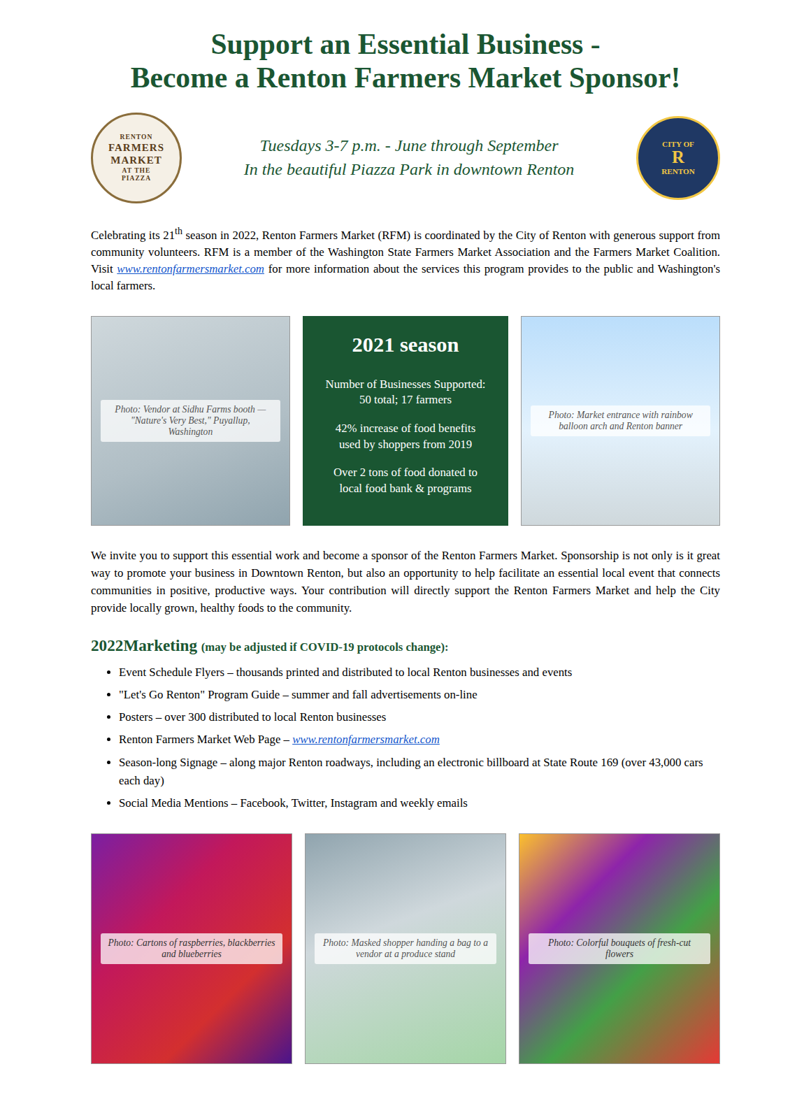Support an Essential Business -
Become a Renton Farmers Market Sponsor!
RENTON
FARMERS
MARKET
AT THE
PIAZZA
Tuesdays 3-7 p.m. - June through September
In the beautiful Piazza Park in downtown Renton
CITY OF
R
RENTON
Celebrating its 21th season in 2022, Renton Farmers Market (RFM) is coordinated by the City of Renton with generous support from community volunteers. RFM is a member of the Washington State Farmers Market Association and the Farmers Market Coalition. Visit www.rentonfarmersmarket.com for more information about the services this program provides to the public and Washington's local farmers.
Photo: Vendor at Sidhu Farms booth — "Nature's Very Best," Puyallup, Washington
2021 season
Number of Businesses Supported:
50 total; 17 farmers
42% increase of food benefits
used by shoppers from 2019
Over 2 tons of food donated to
local food bank & programs
Photo: Market entrance with rainbow balloon arch and Renton banner
We invite you to support this essential work and become a sponsor of the Renton Farmers Market. Sponsorship is not only is it great way to promote your business in Downtown Renton, but also an opportunity to help facilitate an essential local event that connects communities in positive, productive ways. Your contribution will directly support the Renton Farmers Market and help the City provide locally grown, healthy foods to the community.
2022Marketing (may be adjusted if COVID-19 protocols change):
Event Schedule Flyers – thousands printed and distributed to local Renton businesses and events
"Let's Go Renton" Program Guide – summer and fall advertisements on-line
Posters – over 300 distributed to local Renton businesses
Renton Farmers Market Web Page – www.rentonfarmersmarket.com
Season-long Signage – along major Renton roadways, including an electronic billboard at State Route 169 (over 43,000 cars each day)
Social Media Mentions – Facebook, Twitter, Instagram and weekly emails
Photo: Cartons of raspberries, blackberries and blueberries
Photo: Masked shopper handing a bag to a vendor at a produce stand
Photo: Colorful bouquets of fresh-cut flowers